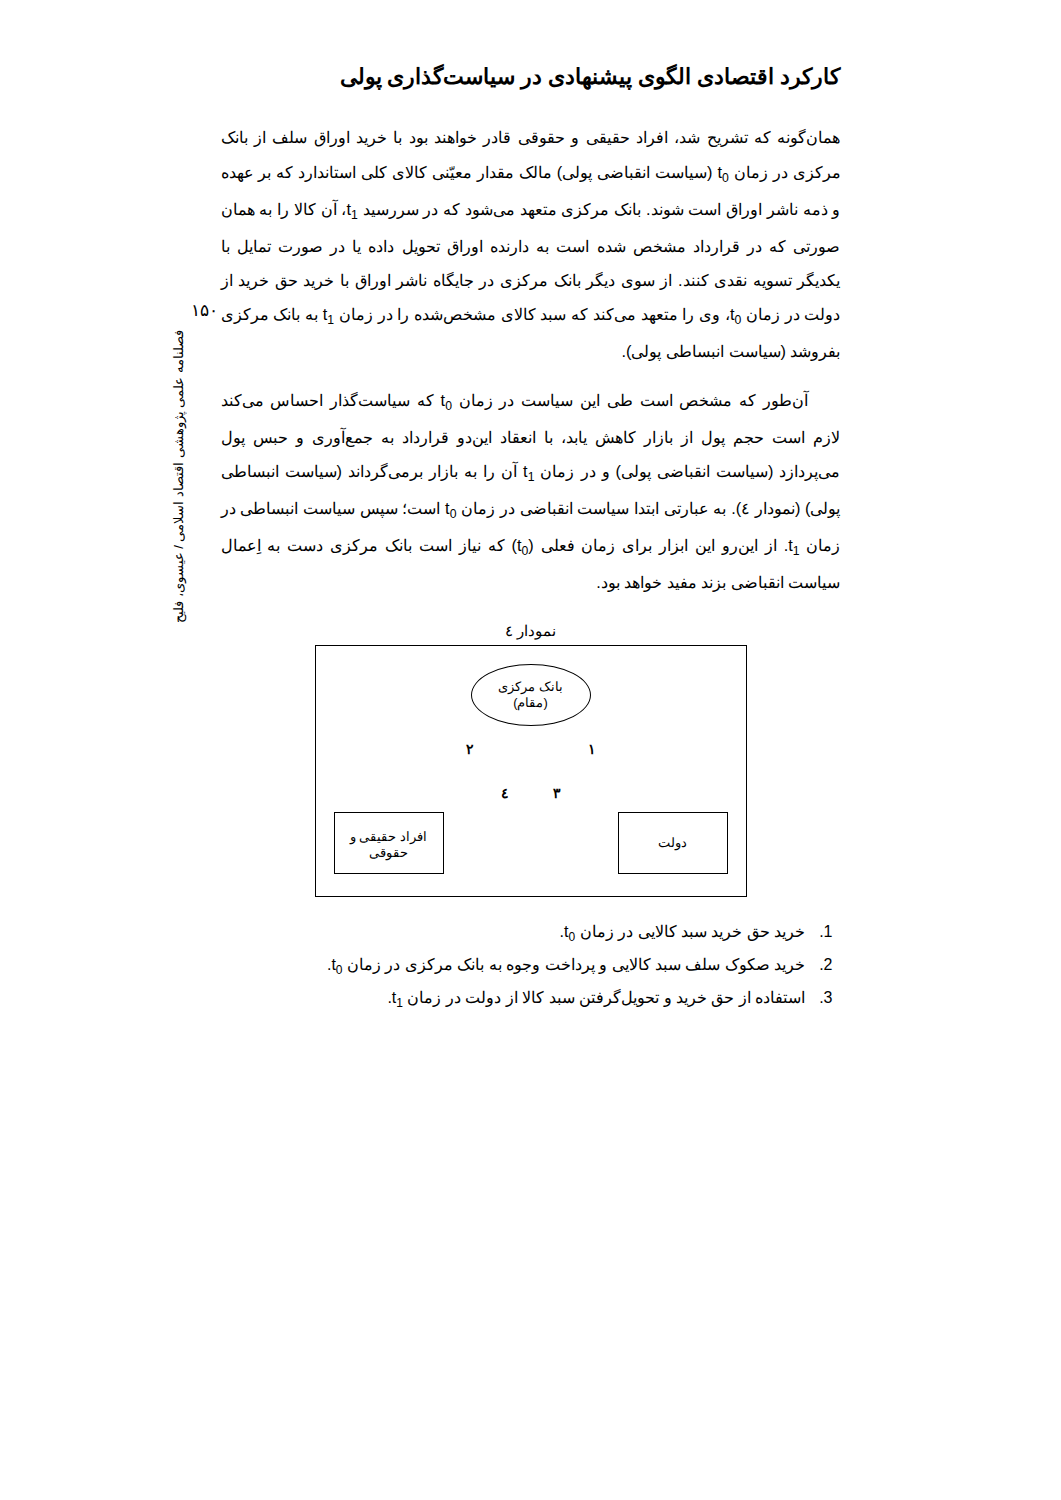۱۵۰
فصلنامه علمی پژوهشی اقتصاد اسلامی / عیسوی، فلیح
کارکرد اقتصادی الگوی پیشنهادی در سیاست‌گذاری پولی
همان‌گونه که تشریح شد، افراد حقیقی و حقوقی قادر خواهند بود با خرید اوراق سلف از بانک مرکزی در زمان t0 (سیاست انقباضی پولی) مالک مقدار معیّنی کالای کلی استاندارد که بر عهده و ذمه ناشر اوراق است شوند. بانک مرکزی متعهد می‌شود که در سررسید t1، آن کالا را به همان صورتی که در قرارداد مشخص شده است به دارنده اوراق تحویل داده یا در صورت تمایل با یکدیگر تسویه نقدی کنند. از سوی دیگر بانک مرکزی در جایگاه ناشر اوراق با خرید حق خرید از دولت در زمان t0، وی را متعهد می‌کند که سبد کالای مشخص‌شده را در زمان t1 به بانک مرکزی بفروشد (سیاست انبساطی پولی).
آن‌طور که مشخص است طی این سیاست در زمان t0 که سیاست‌گذار احساس می‌کند لازم است حجم پول از بازار کاهش یابد، با انعقاد این‌دو قرارداد به جمع‌آوری و حبس پول می‌پردازد (سیاست انقباضی پولی) و در زمان t1 آن را به بازار برمی‌گرداند (سیاست انبساطی پولی) (نمودار ٤). به عبارتی ابتدا سیاست انقباضی در زمان t0 است؛ سپس سیاست انبساطی در زمان t1. از این‌رو این ابزار برای زمان فعلی (t0) که نیاز است بانک مرکزی دست به اِعمال سیاست انقباضی بزند مفید خواهد بود.
نمودار ٤
بانک مرکزی
(مقام)
افراد حقیقی و
حقوقی
دولت
١
٢
٣
٤
خرید حق خرید سبد کالایی در زمان t0.
خرید صکوک سلف سبد کالایی و پرداخت وجوه به بانک مرکزی در زمان t0.
استفاده از حق خرید و تحویل‌گرفتن سبد کالا از دولت در زمان t1.